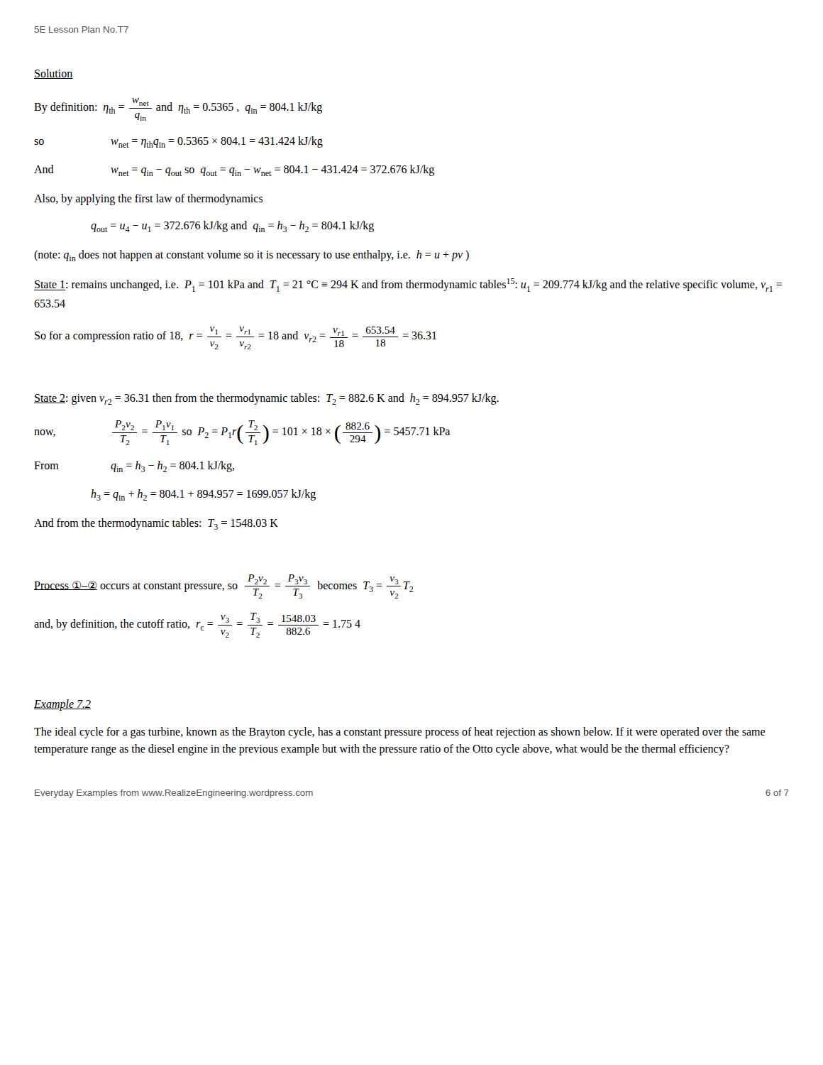5E Lesson Plan No.T7
Solution
By definition: ηth = wnet qin and ηth = 0.5365 , qin = 804.1 kJ/kg
so wnet = ηthqin = 0.5365 × 804.1 = 431.424 kJ/kg
And wnet = qin − qout so qout = qin − wnet = 804.1 − 431.424 = 372.676 kJ/kg
Also, by applying the first law of thermodynamics
qout = u4 − u1 = 372.676 kJ/kg and qin = h3 − h2 = 804.1 kJ/kg
(note: qin does not happen at constant volume so it is necessary to use enthalpy, i.e. h = u + pv )
State 1: remains unchanged, i.e. P1 = 101 kPa and T1 = 21 °C ≡ 294 K and from thermodynamic tables15: u1 = 209.774 kJ/kg and the relative specific volume, vr1 = 653.54
So for a compression ratio of 18, r = v1 v2 = vr1 vr2 = 18 and vr2 = vr118 = 653.5418 = 36.31
State 2: given vr2 = 36.31 then from the thermodynamic tables: T2 = 882.6 K and h2 = 894.957 kJ/kg.
now, P2v2 T2 = P1v1 T1 so P2 = P1r(T2 T1) = 101 × 18 × (882.6294) = 5457.71 kPa
From qin = h3 − h2 = 804.1 kJ/kg,
h3 = qin + h2 = 804.1 + 894.957 = 1699.057 kJ/kg
And from the thermodynamic tables: T3 = 1548.03 K
Process ①–② occurs at constant pressure, so P2v2 T2 = P3v3 T3 becomes T3 = v3 v2 T2
and, by definition, the cutoff ratio, rc = v3 v2 = T3 T2 = 1548.03882.6 = 1.75 4
Example 7.2
The ideal cycle for a gas turbine, known as the Brayton cycle, has a constant pressure process of heat rejection as shown below. If it were operated over the same temperature range as the diesel engine in the previous example but with the pressure ratio of the Otto cycle above, what would be the thermal efficiency?
Everyday Examples from www.RealizeEngineering.wordpress.com 6 of 7